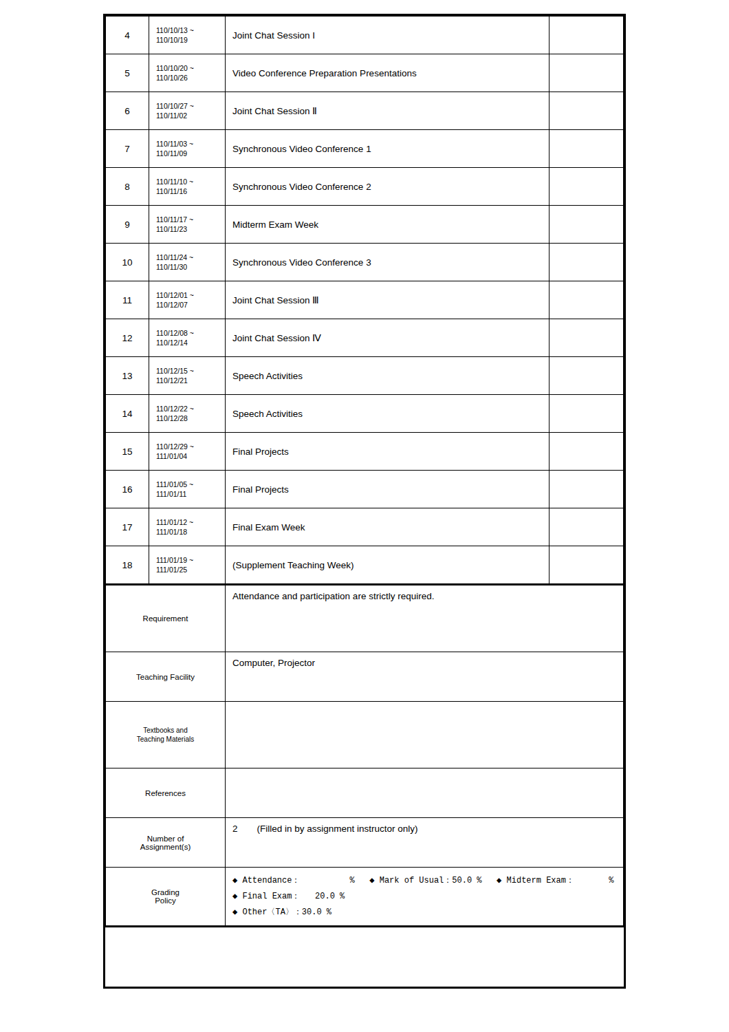| 4 | 110/10/13 ~ 110/10/19 | Joint Chat Session I | |
| 5 | 110/10/20 ~ 110/10/26 | Video Conference Preparation Presentations | |
| 6 | 110/10/27 ~ 110/11/02 | Joint Chat Session Ⅱ | |
| 7 | 110/11/03 ~ 110/11/09 | Synchronous Video Conference 1 | |
| 8 | 110/11/10 ~ 110/11/16 | Synchronous Video Conference 2 | |
| 9 | 110/11/17 ~ 110/11/23 | Midterm Exam Week | |
| 10 | 110/11/24 ~ 110/11/30 | Synchronous Video Conference 3 | |
| 11 | 110/12/01 ~ 110/12/07 | Joint Chat Session Ⅲ | |
| 12 | 110/12/08 ~ 110/12/14 | Joint Chat Session Ⅳ | |
| 13 | 110/12/15 ~ 110/12/21 | Speech Activities | |
| 14 | 110/12/22 ~ 110/12/28 | Speech Activities | |
| 15 | 110/12/29 ~ 111/01/04 | Final Projects | |
| 16 | 111/01/05 ~ 111/01/11 | Final Projects | |
| 17 | 111/01/12 ~ 111/01/18 | Final Exam Week | |
| 18 | 111/01/19 ~ 111/01/25 | (Supplement Teaching Week) | |
| Requirement | Attendance and participation are strictly required. |
| Teaching Facility | Computer, Projector |
| Textbooks and Teaching Materials | |
| References | |
| Number of Assignment(s) | 2 (Filled in by assignment instructor only) |
| Grading Policy | ◆ Attendance： % ◆ Mark of Usual：50.0 % ◆ Midterm Exam： % ◆ Final Exam： 20.0 % ◆ Other〈TA〉：30.0 % |